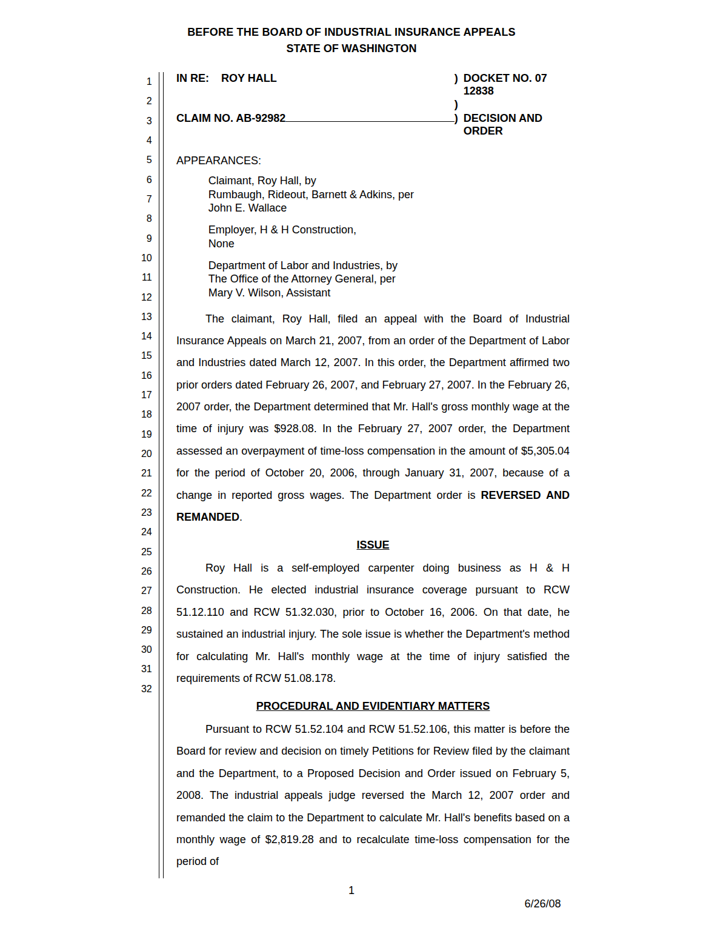BEFORE THE BOARD OF INDUSTRIAL INSURANCE APPEALS
STATE OF WASHINGTON
1
2
3
4
5
6
7
8
9
10
11
12
13
14
15
16
17
18
19
20
21
22
23
24
25
26
27
28
29
30
31
32
| IN RE: ROY HALL | ) | DOCKET NO. 07 12838 |
| | ) | |
| CLAIM NO. AB-92982 | ) | DECISION AND ORDER |
APPEARANCES:
Claimant, Roy Hall, by
Rumbaugh, Rideout, Barnett & Adkins, per
John E. Wallace
Employer, H & H Construction,
None
Department of Labor and Industries, by
The Office of the Attorney General, per
Mary V. Wilson, Assistant
The claimant, Roy Hall, filed an appeal with the Board of Industrial Insurance Appeals on March 21, 2007, from an order of the Department of Labor and Industries dated March 12, 2007. In this order, the Department affirmed two prior orders dated February 26, 2007, and February 27, 2007. In the February 26, 2007 order, the Department determined that Mr. Hall's gross monthly wage at the time of injury was $928.08. In the February 27, 2007 order, the Department assessed an overpayment of time-loss compensation in the amount of $5,305.04 for the period of October 20, 2006, through January 31, 2007, because of a change in reported gross wages. The Department order is REVERSED AND REMANDED.
ISSUE
Roy Hall is a self-employed carpenter doing business as H & H Construction. He elected industrial insurance coverage pursuant to RCW 51.12.110 and RCW 51.32.030, prior to October 16, 2006. On that date, he sustained an industrial injury. The sole issue is whether the Department's method for calculating Mr. Hall's monthly wage at the time of injury satisfied the requirements of RCW 51.08.178.
PROCEDURAL AND EVIDENTIARY MATTERS
Pursuant to RCW 51.52.104 and RCW 51.52.106, this matter is before the Board for review and decision on timely Petitions for Review filed by the claimant and the Department, to a Proposed Decision and Order issued on February 5, 2008. The industrial appeals judge reversed the March 12, 2007 order and remanded the claim to the Department to calculate Mr. Hall's benefits based on a monthly wage of $2,819.28 and to recalculate time-loss compensation for the period of
1
6/26/08